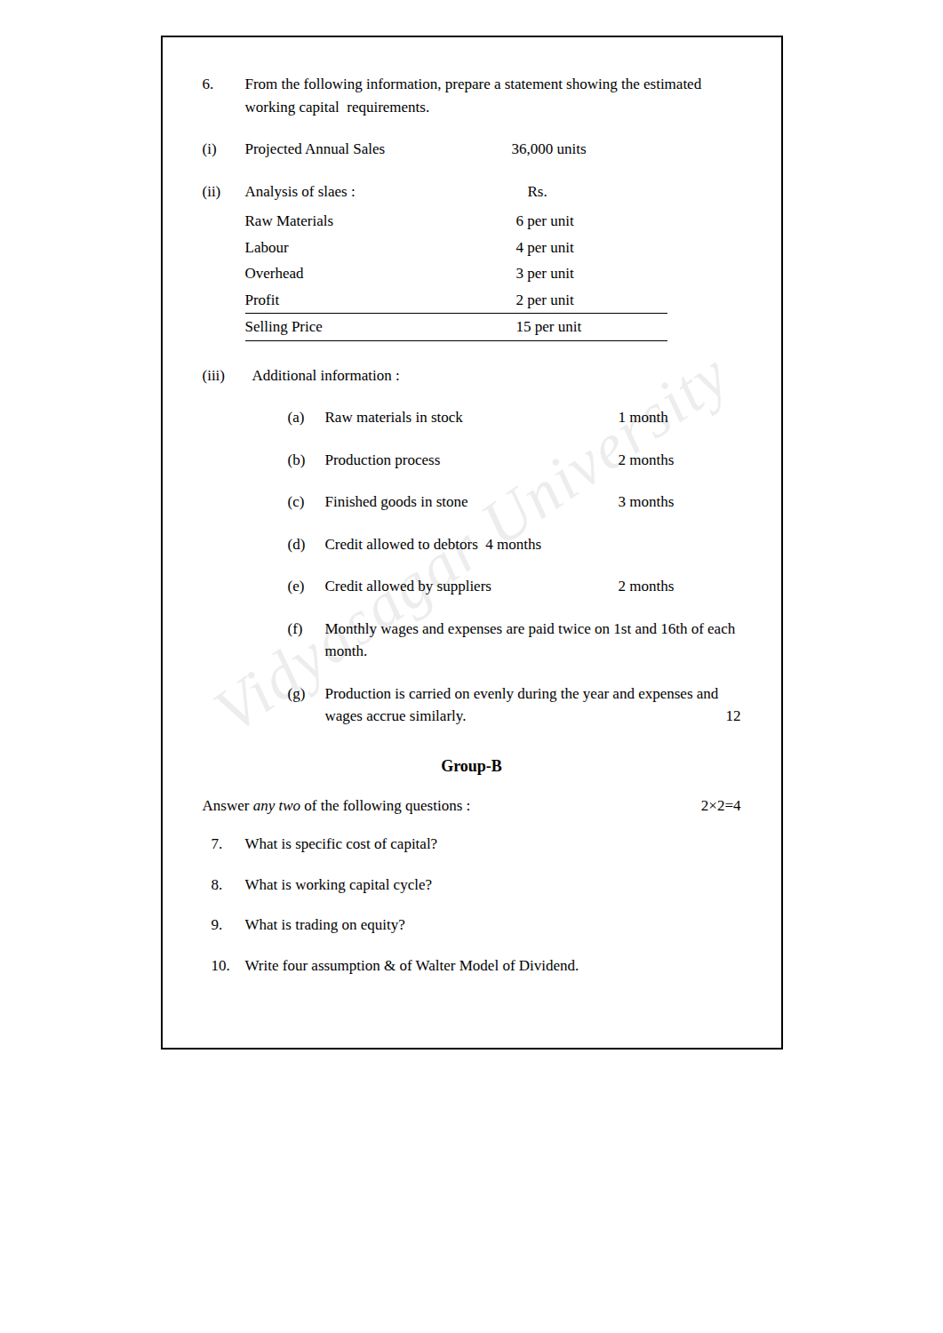Vidyasagar University
6.
From the following information, prepare a statement showing the estimated working capital requirements.
(i)
| Projected Annual Sales | 36,000 units |
(ii)
| Analysis of slaes : | Rs. |
| Raw Materials | 6 per unit |
| Labour | 4 per unit |
| Overhead | 3 per unit |
| Profit | 2 per unit |
| Selling Price | 15 per unit |
(iii)
Additional information :
(a)
Raw materials in stock
1 month
(b)
Production process
2 months
(c)
Finished goods in stone
3 months
(d)
Credit allowed to debtors 4 months
(e)
Credit allowed by suppliers
2 months
(f)
Monthly wages and expenses are paid twice on 1st and 16th of each month.
(g)
Production is carried on evenly during the year and expenses and wages accrue similarly.12
Group-B
Answer any two of the following questions :2×2=4
7. What is specific cost of capital?
8. What is working capital cycle?
9. What is trading on equity?
10. Write four assumption & of Walter Model of Dividend.